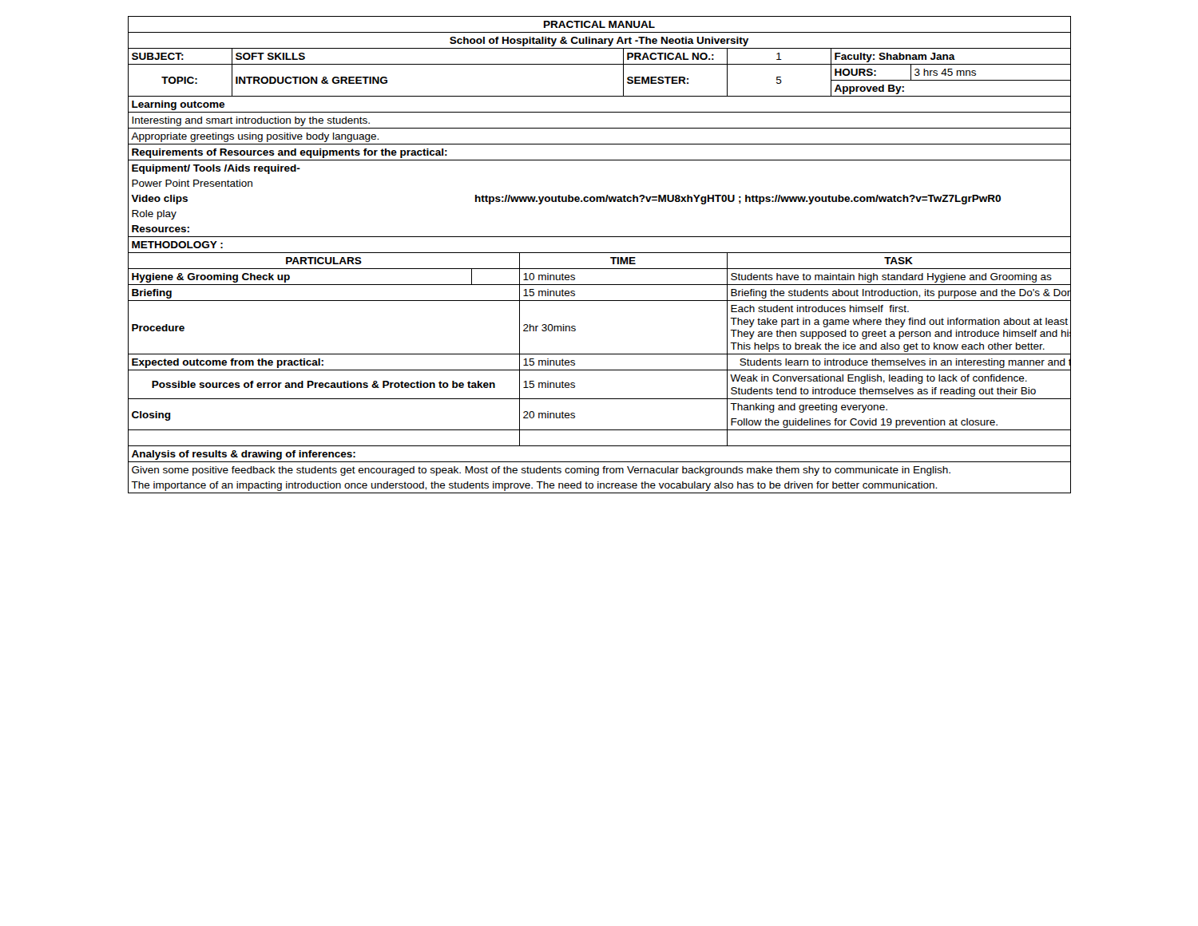| PRACTICAL MANUAL |
| School of Hospitality & Culinary Art -The Neotia University |
| SUBJECT: | SOFT SKILLS | PRACTICAL NO.: | 1 | Faculty: Shabnam Jana |
| TOPIC: | INTRODUCTION & GREETING | SEMESTER: | 5 | HOURS: | 3 hrs 45 mns |
| Approved By: |
| Learning outcome |
| Interesting and smart introduction by the students. |
| Appropriate greetings using positive body language. |
| Requirements of Resources and equipments for the practical: |
| Equipment/ Tools /Aids required- |
| Power Point Presentation |
| Video clips | https://www.youtube.com/watch?v=MU8xhYgHT0U ; https://www.youtube.com/watch?v=TwZ7LgrPwR0 |
| Role play |
| Resources: |
| METHODOLOGY : |
| PARTICULARS | TIME | TASK |
| Hygiene & Grooming Check up | | 10 minutes | Students have to maintain high standard Hygiene and Grooming as |
| Briefing | 15 minutes | Briefing the students about Introduction, its purpose and the Do's & Don’t's; Explaining the Greeting process along with body language |
| Procedure | 2hr 30mins | Each student introduces himself first. They take part in a game where they find out information about at least 2 o They are then supposed to greet a person and introduce himself and his This helps to break the ice and also get to know each other better. |
| Expected outcome from the practical: | 15 minutes | Students learn to introduce themselves in an interesting manner and to |
| Possible sources of error and Precautions & Protection to be taken | 15 minutes | Weak in Conversational English, leading to lack of confidence. Students tend to introduce themselves as if reading out their Bio |
| Closing | 20 minutes | Thanking and greeting everyone. |
| Follow the guidelines for Covid 19 prevention at closure. |
| Analysis of results & drawing of inferences: |
| Given some positive feedback the students get encouraged to speak. Most of the students coming from Vernacular backgrounds make them shy to communicate in English. |
| The importance of an impacting introduction once understood, the students improve. The need to increase the vocabulary also has to be driven for better communication. |